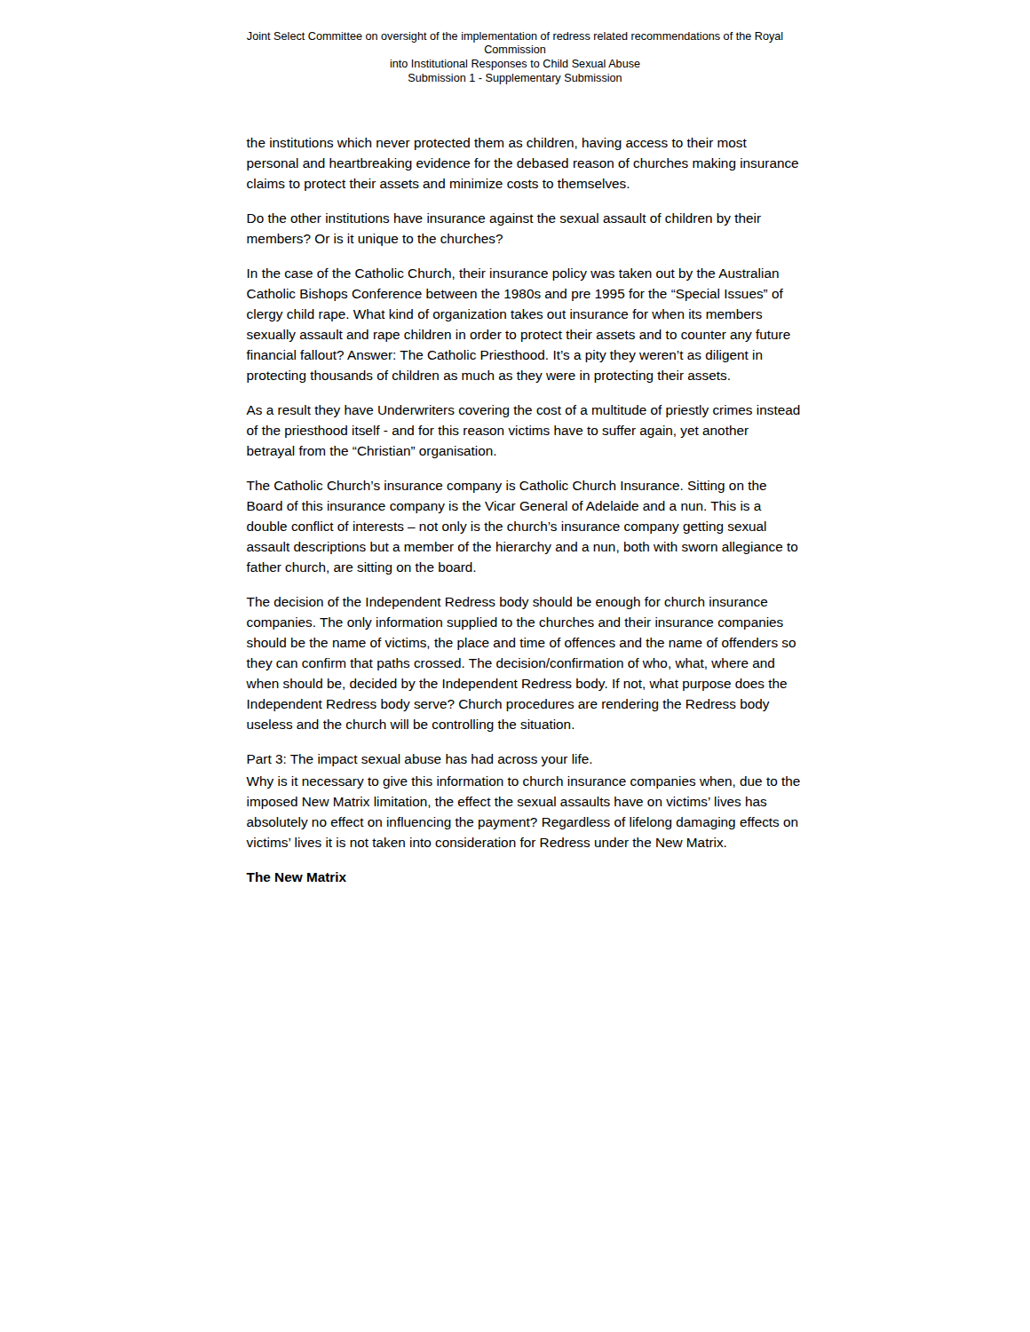Joint Select Committee on oversight of the implementation of redress related recommendations of the Royal Commission into Institutional Responses to Child Sexual Abuse Submission 1 - Supplementary Submission
the institutions which never protected them as children, having access to their most personal and heartbreaking evidence for the debased reason of churches making insurance claims to protect their assets and minimize costs to themselves.
Do the other institutions have insurance against the sexual assault of children by their members? Or is it unique to the churches?
In the case of the Catholic Church, their insurance policy was taken out by the Australian Catholic Bishops Conference between the 1980s and pre 1995 for the “Special Issues” of clergy child rape. What kind of organization takes out insurance for when its members sexually assault and rape children in order to protect their assets and to counter any future financial fallout? Answer: The Catholic Priesthood. It’s a pity they weren’t as diligent in protecting thousands of children as much as they were in protecting their assets.
As a result they have Underwriters covering the cost of a multitude of priestly crimes instead of the priesthood itself - and for this reason victims have to suffer again, yet another betrayal from the “Christian” organisation.
The Catholic Church’s insurance company is Catholic Church Insurance. Sitting on the Board of this insurance company is the Vicar General of Adelaide and a nun. This is a double conflict of interests – not only is the church’s insurance company getting sexual assault descriptions but a member of the hierarchy and a nun, both with sworn allegiance to father church, are sitting on the board.
The decision of the Independent Redress body should be enough for church insurance companies. The only information supplied to the churches and their insurance companies should be the name of victims, the place and time of offences and the name of offenders so they can confirm that paths crossed. The decision/confirmation of who, what, where and when should be, decided by the Independent Redress body. If not, what purpose does the Independent Redress body serve? Church procedures are rendering the Redress body useless and the church will be controlling the situation.
Part 3: The impact sexual abuse has had across your life.
Why is it necessary to give this information to church insurance companies when, due to the imposed New Matrix limitation, the effect the sexual assaults have on victims’ lives has absolutely no effect on influencing the payment? Regardless of lifelong damaging effects on victims’ lives it is not taken into consideration for Redress under the New Matrix.
The New Matrix